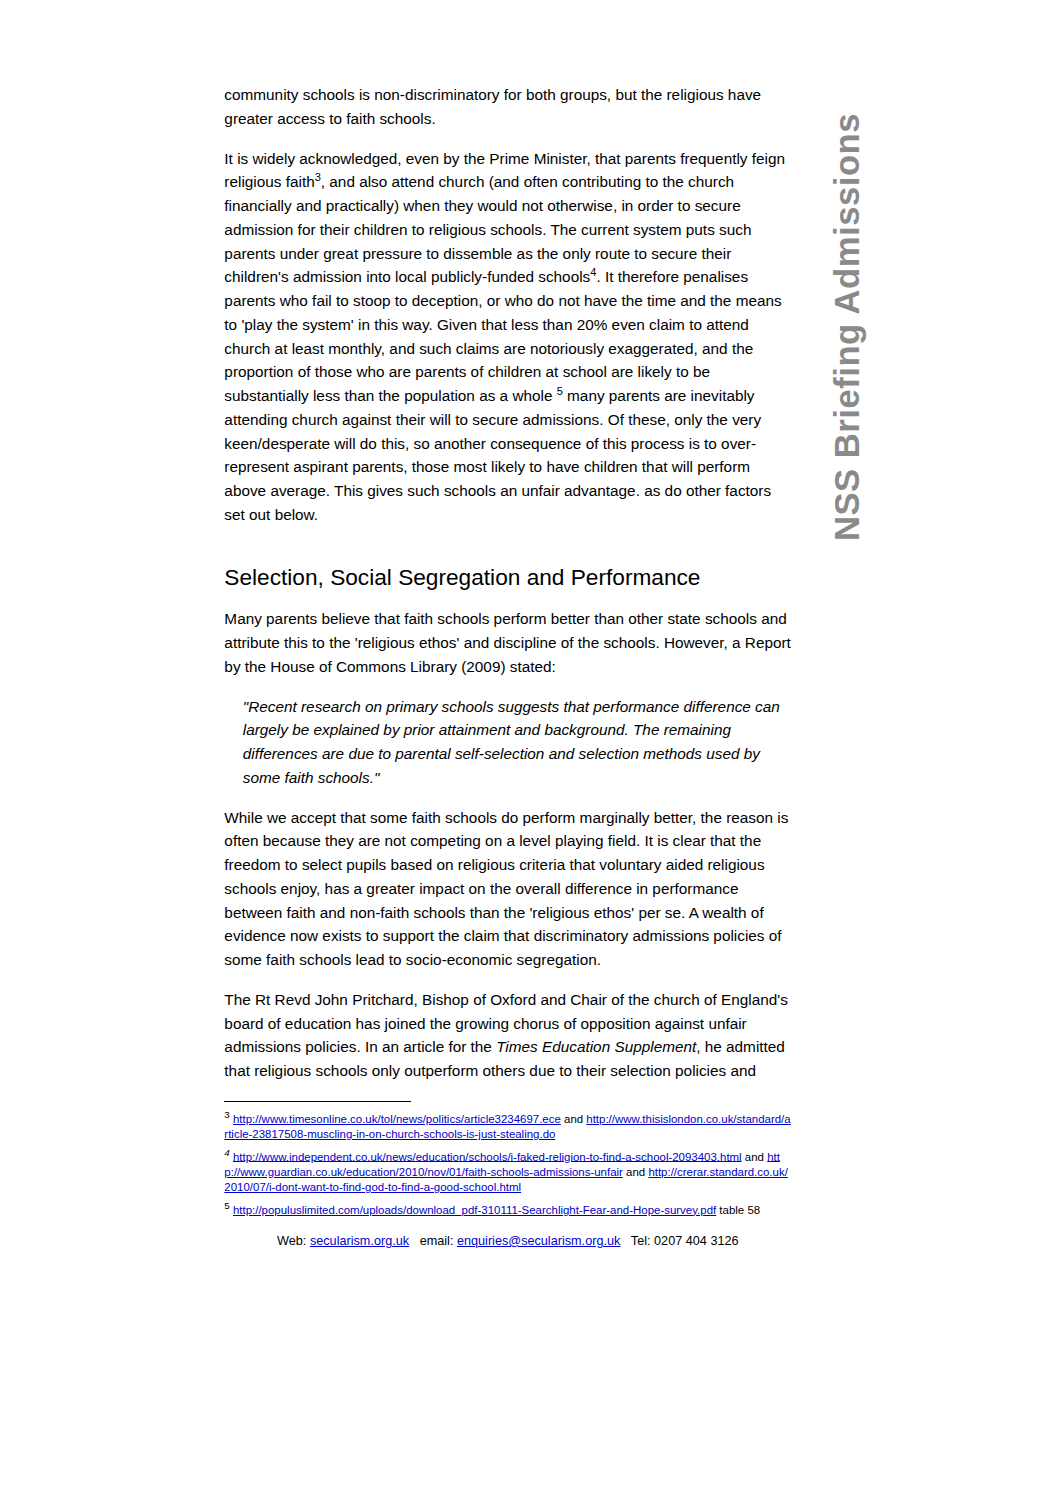NSS Briefing Admissions
community schools is non-discriminatory for both groups, but the religious have greater access to faith schools.
It is widely acknowledged, even by the Prime Minister, that parents frequently feign religious faith3, and also attend church (and often contributing to the church financially and practically) when they would not otherwise, in order to secure admission for their children to religious schools. The current system puts such parents under great pressure to dissemble as the only route to secure their children's admission into local publicly-funded schools4. It therefore penalises parents who fail to stoop to deception, or who do not have the time and the means to 'play the system' in this way. Given that less than 20% even claim to attend church at least monthly, and such claims are notoriously exaggerated, and the proportion of those who are parents of children at school are likely to be substantially less than the population as a whole 5 many parents are inevitably attending church against their will to secure admissions. Of these, only the very keen/desperate will do this, so another consequence of this process is to over-represent aspirant parents, those most likely to have children that will perform above average. This gives such schools an unfair advantage. as do other factors set out below.
Selection, Social Segregation and Performance
Many parents believe that faith schools perform better than other state schools and attribute this to the 'religious ethos' and discipline of the schools. However, a Report by the House of Commons Library (2009) stated:
"Recent research on primary schools suggests that performance difference can largely be explained by prior attainment and background. The remaining differences are due to parental self-selection and selection methods used by some faith schools."
While we accept that some faith schools do perform marginally better, the reason is often because they are not competing on a level playing field. It is clear that the freedom to select pupils based on religious criteria that voluntary aided religious schools enjoy, has a greater impact on the overall difference in performance between faith and non-faith schools than the 'religious ethos' per se. A wealth of evidence now exists to support the claim that discriminatory admissions policies of some faith schools lead to socio-economic segregation.
The Rt Revd John Pritchard, Bishop of Oxford and Chair of the church of England's board of education has joined the growing chorus of opposition against unfair admissions policies. In an article for the Times Education Supplement, he admitted that religious schools only outperform others due to their selection policies and
3 http://www.timesonline.co.uk/tol/news/politics/article3234697.ece and http://www.thisislondon.co.uk/standard/article-23817508-muscling-in-on-church-schools-is-just-stealing.do
4 http://www.independent.co.uk/news/education/schools/i-faked-religion-to-find-a-school-2093403.html and http://www.guardian.co.uk/education/2010/nov/01/faith-schools-admissions-unfair and http://crerar.standard.co.uk/2010/07/i-dont-want-to-find-god-to-find-a-good-school.html
5 http://populuslimited.com/uploads/download_pdf-310111-Searchlight-Fear-and-Hope-survey.pdf table 58
Web: secularism.org.uk email: enquiries@secularism.org.uk Tel: 0207 404 3126